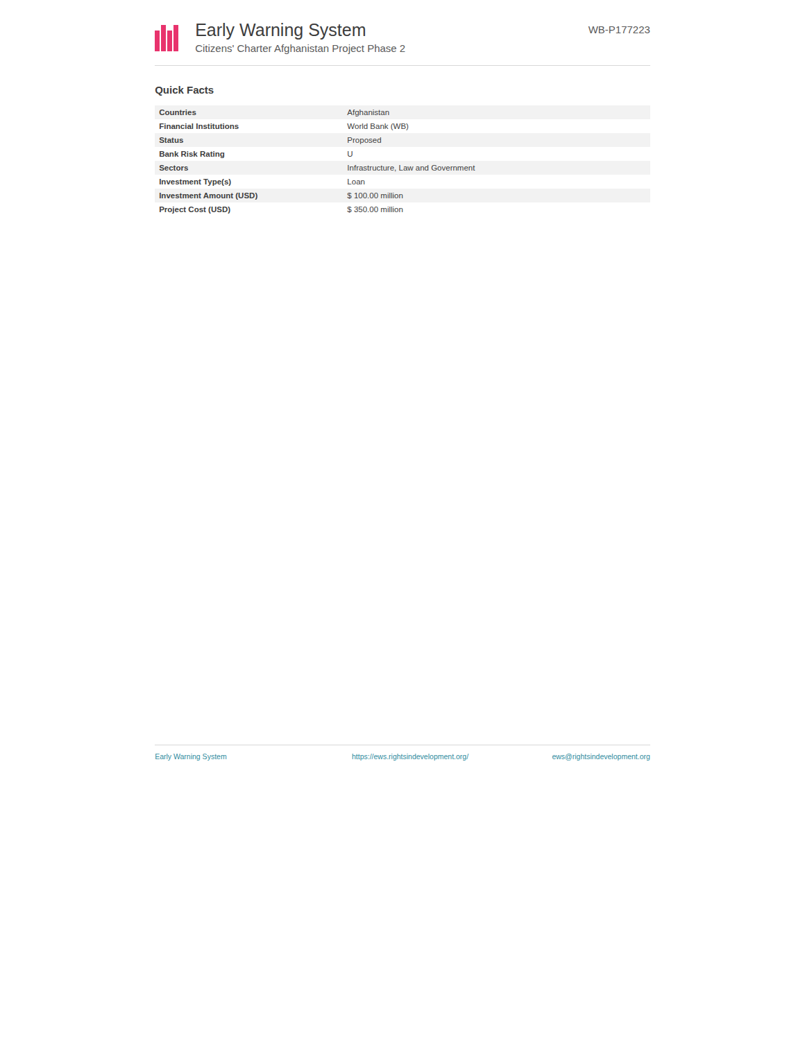Early Warning System
Citizens' Charter Afghanistan Project Phase 2
WB-P177223
Quick Facts
| Countries | Afghanistan |
| Financial Institutions | World Bank (WB) |
| Status | Proposed |
| Bank Risk Rating | U |
| Sectors | Infrastructure, Law and Government |
| Investment Type(s) | Loan |
| Investment Amount (USD) | $ 100.00 million |
| Project Cost (USD) | $ 350.00 million |
Early Warning System
https://ews.rightsindevelopment.org/
ews@rightsindevelopment.org